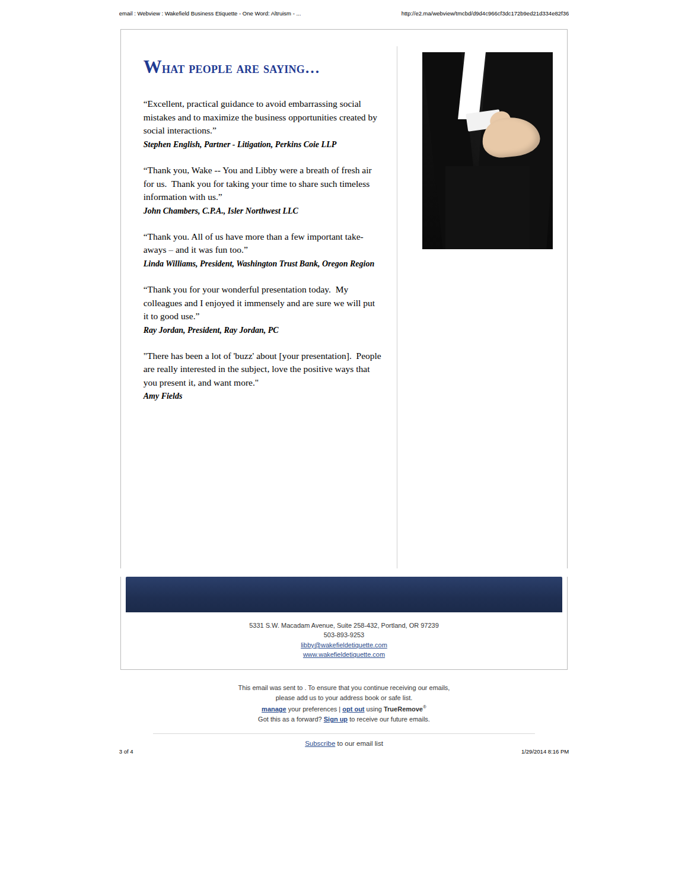email : Webview : Wakefield Business Etiquette - One Word: Altruism - ...
http://e2.ma/webview/tmcbd/d9d4c966cf3dc172b9ed21d334e82f36
What people are saying…
“Excellent, practical guidance to avoid embarrassing social mistakes and to maximize the business opportunities created by social interactions.”
Stephen English, Partner - Litigation, Perkins Coie LLP
“Thank you, Wake -- You and Libby were a breath of fresh air for us. Thank you for taking your time to share such timeless information with us.”
John Chambers, C.P.A., Isler Northwest LLC
“Thank you. All of us have more than a few important take-aways – and it was fun too.”
Linda Williams, President, Washington Trust Bank, Oregon Region
“Thank you for your wonderful presentation today. My colleagues and I enjoyed it immensely and are sure we will put it to good use.”
Ray Jordan, President, Ray Jordan, PC
"There has been a lot of 'buzz' about [your presentation]. People are really interested in the subject, love the positive ways that you present it, and want more."
Amy Fields
5331 S.W. Macadam Avenue, Suite 258-432, Portland, OR 97239
503-893-9253
libby@wakefieldetiquette.com
www.wakefieldetiquette.com
This email was sent to . To ensure that you continue receiving our emails,
please add us to your address book or safe list.
manage your preferences | opt out using TrueRemove®
Got this as a forward? Sign up to receive our future emails.
Subscribe to our email list
3 of 4
1/29/2014 8:16 PM